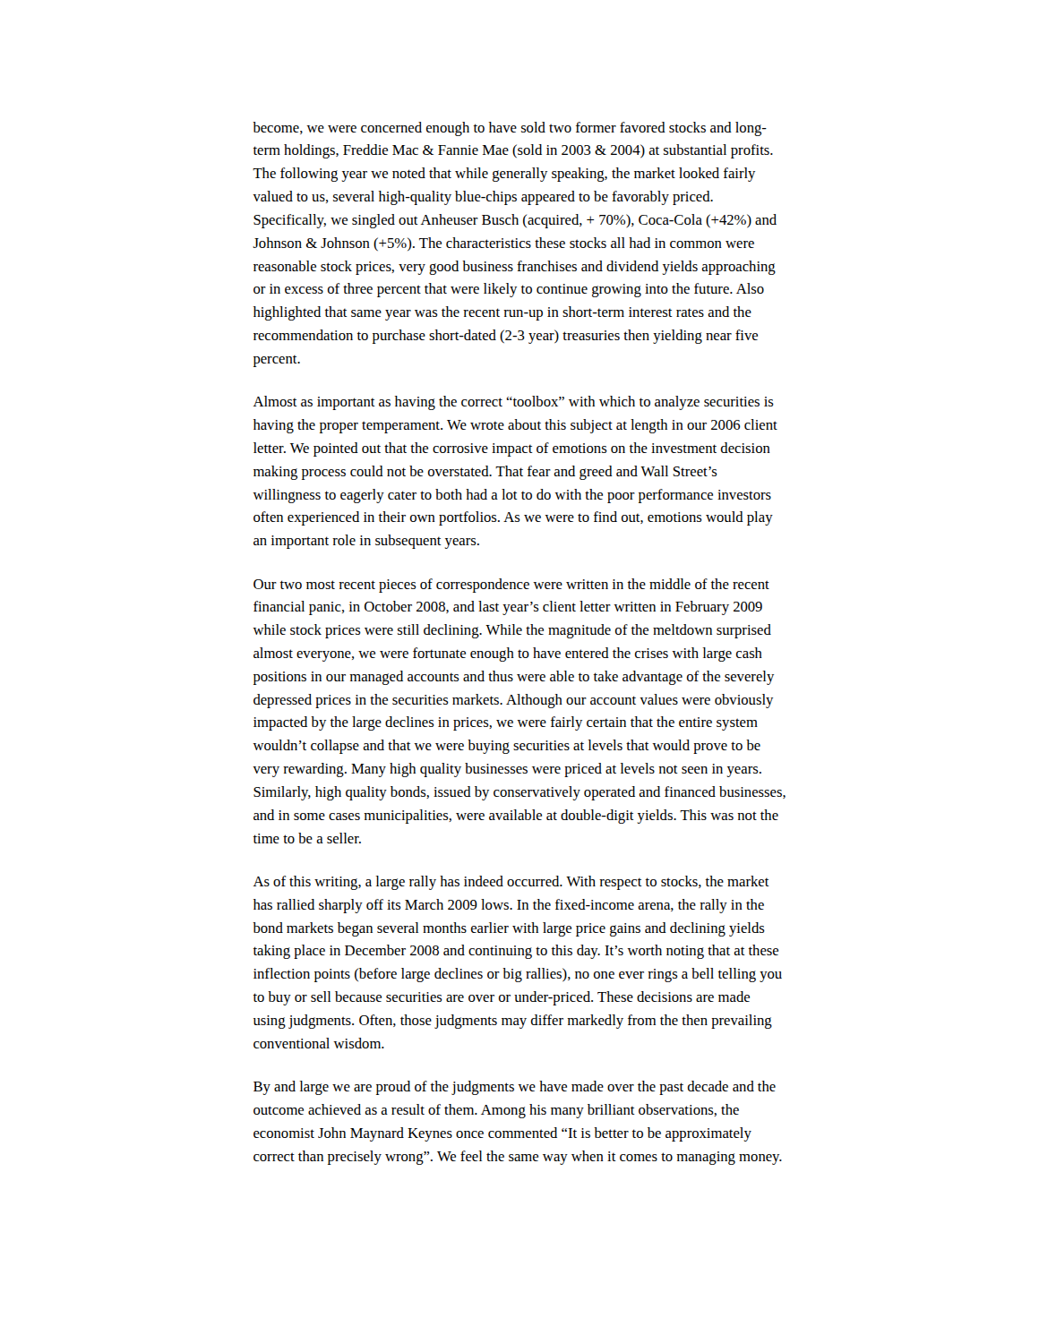become, we were concerned enough to have sold two former favored stocks and long-term holdings, Freddie Mac & Fannie Mae (sold in 2003 & 2004) at substantial profits. The following year we noted that while generally speaking, the market looked fairly valued to us, several high-quality blue-chips appeared to be favorably priced. Specifically, we singled out Anheuser Busch (acquired, + 70%), Coca-Cola (+42%) and Johnson & Johnson (+5%). The characteristics these stocks all had in common were reasonable stock prices, very good business franchises and dividend yields approaching or in excess of three percent that were likely to continue growing into the future. Also highlighted that same year was the recent run-up in short-term interest rates and the recommendation to purchase short-dated (2-3 year) treasuries then yielding near five percent.
Almost as important as having the correct “toolbox” with which to analyze securities is having the proper temperament. We wrote about this subject at length in our 2006 client letter. We pointed out that the corrosive impact of emotions on the investment decision making process could not be overstated. That fear and greed and Wall Street’s willingness to eagerly cater to both had a lot to do with the poor performance investors often experienced in their own portfolios. As we were to find out, emotions would play an important role in subsequent years.
Our two most recent pieces of correspondence were written in the middle of the recent financial panic, in October 2008, and last year’s client letter written in February 2009 while stock prices were still declining. While the magnitude of the meltdown surprised almost everyone, we were fortunate enough to have entered the crises with large cash positions in our managed accounts and thus were able to take advantage of the severely depressed prices in the securities markets. Although our account values were obviously impacted by the large declines in prices, we were fairly certain that the entire system wouldn’t collapse and that we were buying securities at levels that would prove to be very rewarding. Many high quality businesses were priced at levels not seen in years. Similarly, high quality bonds, issued by conservatively operated and financed businesses, and in some cases municipalities, were available at double-digit yields. This was not the time to be a seller.
As of this writing, a large rally has indeed occurred. With respect to stocks, the market has rallied sharply off its March 2009 lows. In the fixed-income arena, the rally in the bond markets began several months earlier with large price gains and declining yields taking place in December 2008 and continuing to this day. It’s worth noting that at these inflection points (before large declines or big rallies), no one ever rings a bell telling you to buy or sell because securities are over or under-priced. These decisions are made using judgments. Often, those judgments may differ markedly from the then prevailing conventional wisdom.
By and large we are proud of the judgments we have made over the past decade and the outcome achieved as a result of them. Among his many brilliant observations, the economist John Maynard Keynes once commented “It is better to be approximately correct than precisely wrong”. We feel the same way when it comes to managing money.